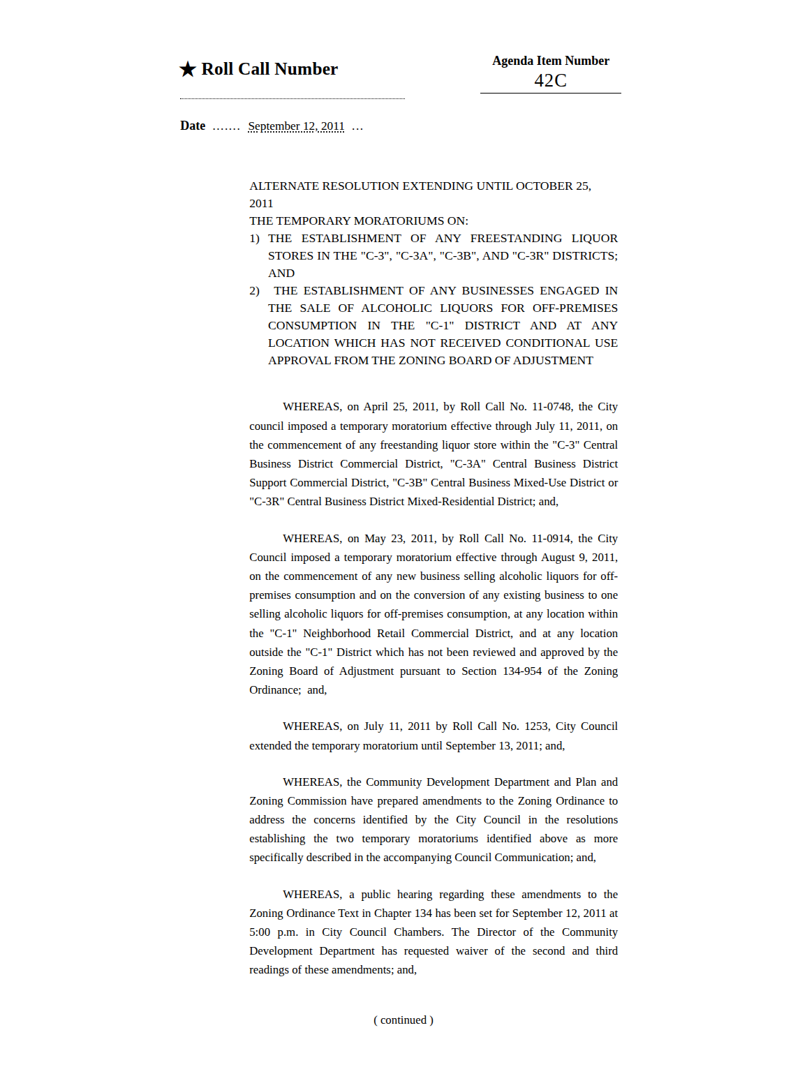★Roll Call Number
Agenda Item Number
42C
Date ....... September 12, 2011 ...
ALTERNATE RESOLUTION EXTENDING UNTIL OCTOBER 25, 2011
THE TEMPORARY MORATORIUMS ON:
1) THE ESTABLISHMENT OF ANY FREESTANDING LIQUOR STORES IN THE "C-3", "C-3A", "C-3B", AND "C-3R" DISTRICTS; AND
2) THE ESTABLISHMENT OF ANY BUSINESSES ENGAGED IN THE SALE OF ALCOHOLIC LIQUORS FOR OFF-PREMISES CONSUMPTION IN THE "C-1" DISTRICT AND AT ANY LOCATION WHICH HAS NOT RECEIVED CONDITIONAL USE APPROVAL FROM THE ZONING BOARD OF ADJUSTMENT
WHEREAS, on April 25, 2011, by Roll Call No. 11-0748, the City council imposed a temporary moratorium effective through July 11, 2011, on the commencement of any freestanding liquor store within the "C-3" Central Business District Commercial District, "C-3A" Central Business District Support Commercial District, "C-3B" Central Business Mixed-Use District or "C-3R" Central Business District Mixed-Residential District; and,
WHEREAS, on May 23, 2011, by Roll Call No. 11-0914, the City Council imposed a temporary moratorium effective through August 9, 2011, on the commencement of any new business selling alcoholic liquors for off-premises consumption and on the conversion of any existing business to one selling alcoholic liquors for off-premises consumption, at any location within the "C-1" Neighborhood Retail Commercial District, and at any location outside the "C-1" District which has not been reviewed and approved by the Zoning Board of Adjustment pursuant to Section 134-954 of the Zoning Ordinance; and,
WHEREAS, on July 11, 2011 by Roll Call No. 1253, City Council extended the temporary moratorium until September 13, 2011; and,
WHEREAS, the Community Development Department and Plan and Zoning Commission have prepared amendments to the Zoning Ordinance to address the concerns identified by the City Council in the resolutions establishing the two temporary moratoriums identified above as more specifically described in the accompanying Council Communication; and,
WHEREAS, a public hearing regarding these amendments to the Zoning Ordinance Text in Chapter 134 has been set for September 12, 2011 at 5:00 p.m. in City Council Chambers. The Director of the Community Development Department has requested waiver of the second and third readings of these amendments; and,
( continued )